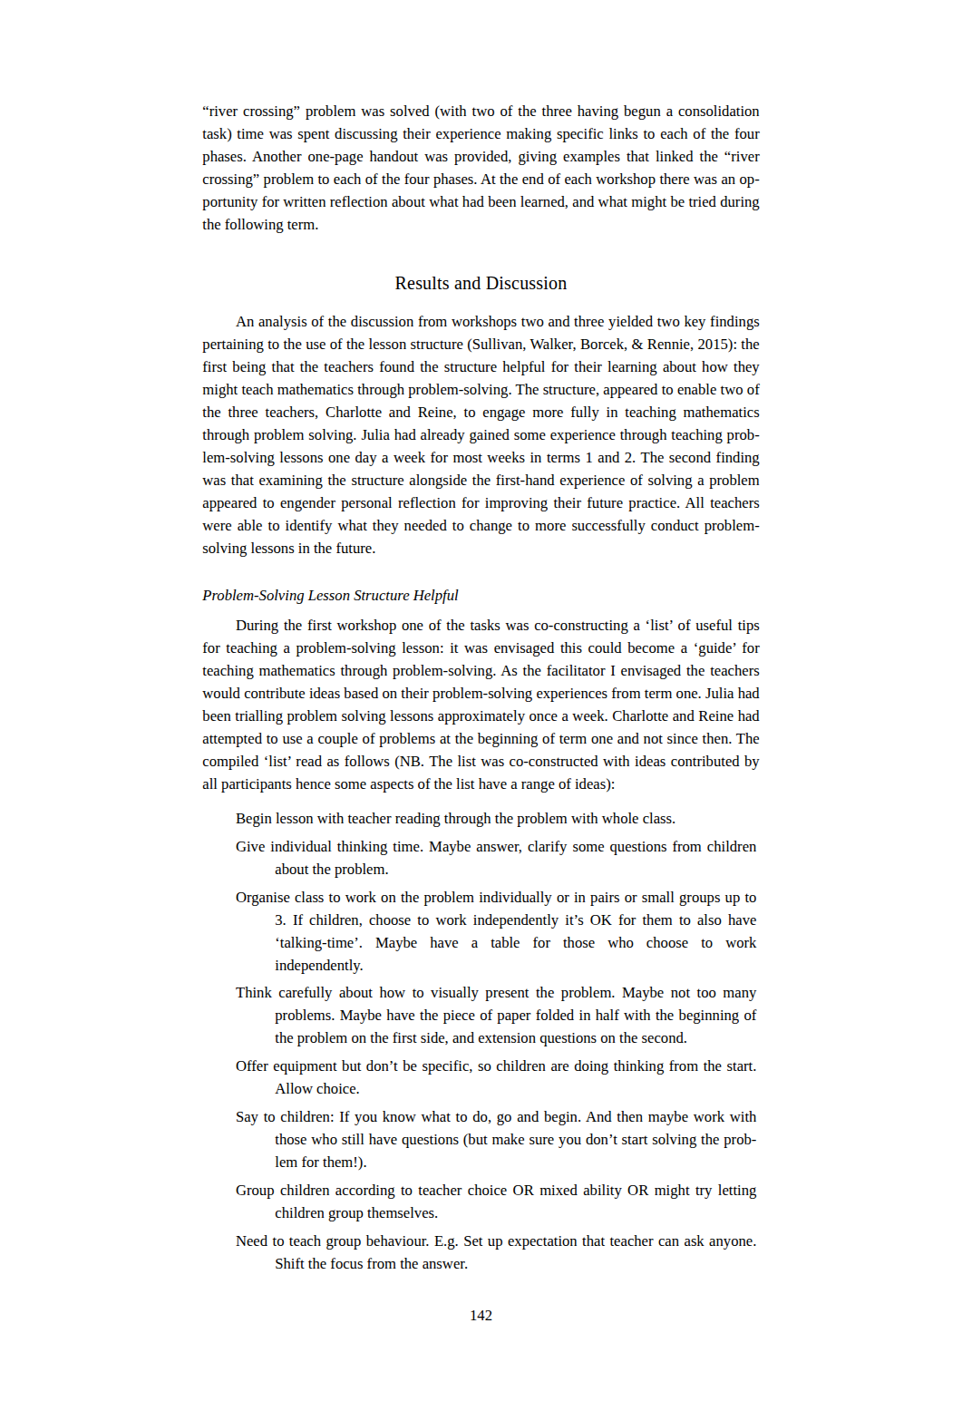“river crossing” problem was solved (with two of the three having begun a consolidation task) time was spent discussing their experience making specific links to each of the four phases. Another one-page handout was provided, giving examples that linked the “river crossing” problem to each of the four phases. At the end of each workshop there was an opportunity for written reflection about what had been learned, and what might be tried during the following term.
Results and Discussion
An analysis of the discussion from workshops two and three yielded two key findings pertaining to the use of the lesson structure (Sullivan, Walker, Borcek, & Rennie, 2015): the first being that the teachers found the structure helpful for their learning about how they might teach mathematics through problem-solving. The structure, appeared to enable two of the three teachers, Charlotte and Reine, to engage more fully in teaching mathematics through problem solving. Julia had already gained some experience through teaching problem-solving lessons one day a week for most weeks in terms 1 and 2. The second finding was that examining the structure alongside the first-hand experience of solving a problem appeared to engender personal reflection for improving their future practice. All teachers were able to identify what they needed to change to more successfully conduct problem-solving lessons in the future.
Problem-Solving Lesson Structure Helpful
During the first workshop one of the tasks was co-constructing a ‘list’ of useful tips for teaching a problem-solving lesson: it was envisaged this could become a ‘guide’ for teaching mathematics through problem-solving. As the facilitator I envisaged the teachers would contribute ideas based on their problem-solving experiences from term one. Julia had been trialling problem solving lessons approximately once a week. Charlotte and Reine had attempted to use a couple of problems at the beginning of term one and not since then. The compiled ‘list’ read as follows (NB. The list was co-constructed with ideas contributed by all participants hence some aspects of the list have a range of ideas):
Begin lesson with teacher reading through the problem with whole class.
Give individual thinking time. Maybe answer, clarify some questions from children about the problem.
Organise class to work on the problem individually or in pairs or small groups up to 3. If children, choose to work independently it’s OK for them to also have ‘talking-time’. Maybe have a table for those who choose to work independently.
Think carefully about how to visually present the problem. Maybe not too many problems. Maybe have the piece of paper folded in half with the beginning of the problem on the first side, and extension questions on the second.
Offer equipment but don’t be specific, so children are doing thinking from the start. Allow choice.
Say to children: If you know what to do, go and begin. And then maybe work with those who still have questions (but make sure you don’t start solving the problem for them!).
Group children according to teacher choice OR mixed ability OR might try letting children group themselves.
Need to teach group behaviour. E.g. Set up expectation that teacher can ask anyone. Shift the focus from the answer.
142